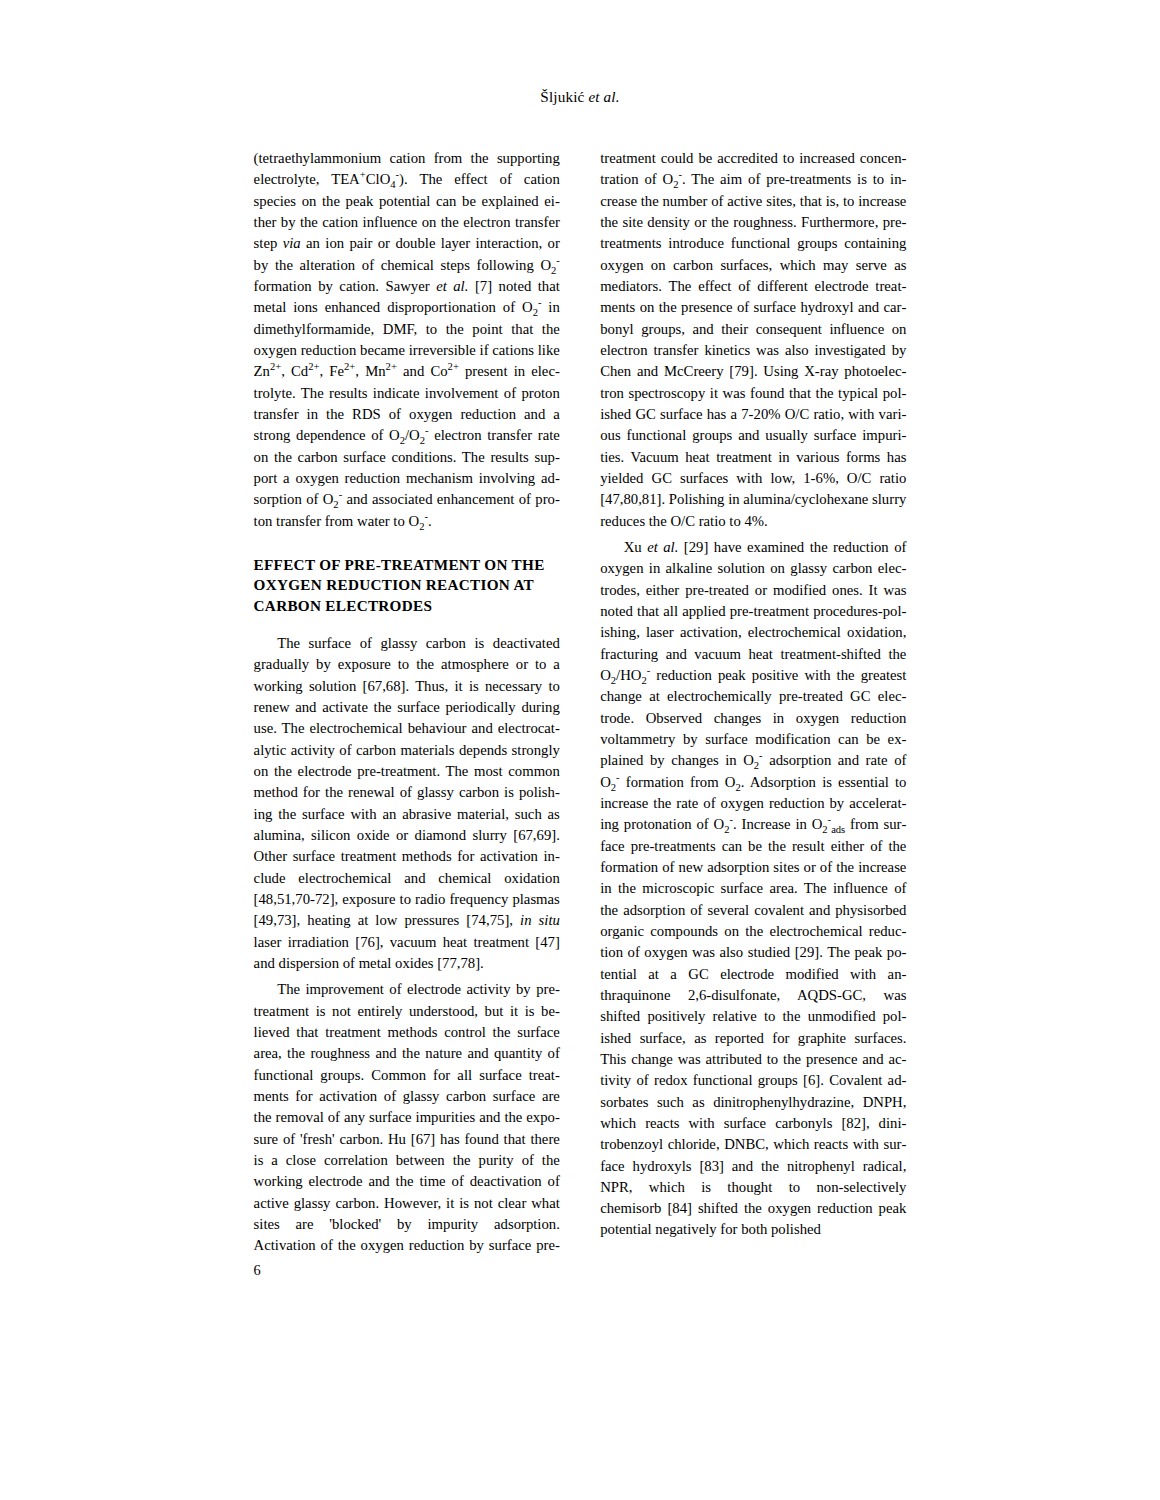Šljukić et al.
(tetraethylammonium cation from the supporting electrolyte, TEA+ClO4-). The effect of cation species on the peak potential can be explained either by the cation influence on the electron transfer step via an ion pair or double layer interaction, or by the alteration of chemical steps following O2- formation by cation. Sawyer et al. [7] noted that metal ions enhanced disproportionation of O2- in dimethylformamide, DMF, to the point that the oxygen reduction became irreversible if cations like Zn2+, Cd2+, Fe2+, Mn2+ and Co2+ present in electrolyte. The results indicate involvement of proton transfer in the RDS of oxygen reduction and a strong dependence of O2/O2- electron transfer rate on the carbon surface conditions. The results support a oxygen reduction mechanism involving adsorption of O2- and associated enhancement of proton transfer from water to O2-.
Effect of Pre-treatment on the Oxygen Reduction Reaction at Carbon Electrodes
The surface of glassy carbon is deactivated gradually by exposure to the atmosphere or to a working solution [67,68]. Thus, it is necessary to renew and activate the surface periodically during use. The electrochemical behaviour and electrocatalytic activity of carbon materials depends strongly on the electrode pre-treatment. The most common method for the renewal of glassy carbon is polishing the surface with an abrasive material, such as alumina, silicon oxide or diamond slurry [67,69]. Other surface treatment methods for activation include electrochemical and chemical oxidation [48,51,70-72], exposure to radio frequency plasmas [49,73], heating at low pressures [74,75], in situ laser irradiation [76], vacuum heat treatment [47] and dispersion of metal oxides [77,78].
The improvement of electrode activity by pre-treatment is not entirely understood, but it is believed that treatment methods control the surface area, the roughness and the nature and quantity of functional groups. Common for all surface treatments for activation of glassy carbon surface are the removal of any surface impurities and the exposure of 'fresh' carbon. Hu [67] has found that there is a close correlation between the purity of the working electrode and the time of deactivation of active glassy carbon. However, it is not clear what sites are 'blocked' by impurity adsorption. Activation of the oxygen reduction by surface pre-treatment could be accredited to increased concentration of O2-. The aim of pre-treatments is to increase the number of active sites, that is, to increase the site density or the roughness. Furthermore, pre-treatments introduce functional groups containing oxygen on carbon surfaces, which may serve as mediators. The effect of different electrode treatments on the presence of surface hydroxyl and carbonyl groups, and their consequent influence on electron transfer kinetics was also investigated by Chen and McCreery [79]. Using X-ray photoelectron spectroscopy it was found that the typical polished GC surface has a 7-20% O/C ratio, with various functional groups and usually surface impurities. Vacuum heat treatment in various forms has yielded GC surfaces with low, 1-6%, O/C ratio [47,80,81]. Polishing in alumina/cyclohexane slurry reduces the O/C ratio to 4%.
Xu et al. [29] have examined the reduction of oxygen in alkaline solution on glassy carbon electrodes, either pre-treated or modified ones. It was noted that all applied pre-treatment procedures-polishing, laser activation, electrochemical oxidation, fracturing and vacuum heat treatment-shifted the O2/HO2- reduction peak positive with the greatest change at electrochemically pre-treated GC electrode. Observed changes in oxygen reduction voltammetry by surface modification can be explained by changes in O2- adsorption and rate of O2- formation from O2. Adsorption is essential to increase the rate of oxygen reduction by accelerating protonation of O2-. Increase in O2-ads from surface pre-treatments can be the result either of the formation of new adsorption sites or of the increase in the microscopic surface area. The influence of the adsorption of several covalent and physisorbed organic compounds on the electrochemical reduction of oxygen was also studied [29]. The peak potential at a GC electrode modified with anthraquinone 2,6-disulfonate, AQDS-GC, was shifted positively relative to the unmodified polished surface, as reported for graphite surfaces. This change was attributed to the presence and activity of redox functional groups [6]. Covalent adsorbates such as dinitrophenylhydrazine, DNPH, which reacts with surface carbonyls [82], dinitrobenzoyl chloride, DNBC, which reacts with surface hydroxyls [83] and the nitrophenyl radical, NPR, which is thought to non-selectively chemisorb [84] shifted the oxygen reduction peak potential negatively for both polished
6